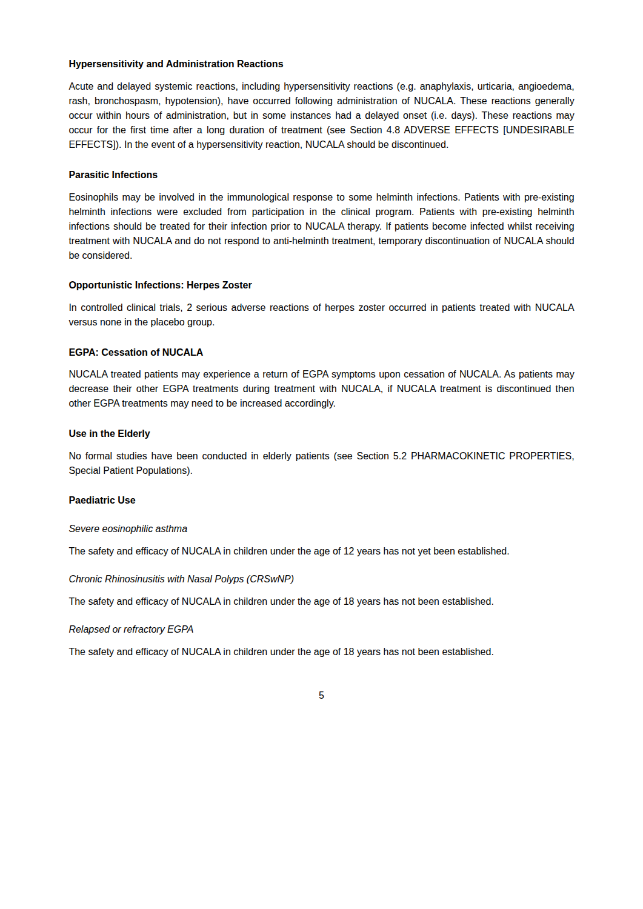Hypersensitivity and Administration Reactions
Acute and delayed systemic reactions, including hypersensitivity reactions (e.g. anaphylaxis, urticaria, angioedema, rash, bronchospasm, hypotension), have occurred following administration of NUCALA. These reactions generally occur within hours of administration, but in some instances had a delayed onset (i.e. days). These reactions may occur for the first time after a long duration of treatment (see Section 4.8 ADVERSE EFFECTS [UNDESIRABLE EFFECTS]). In the event of a hypersensitivity reaction, NUCALA should be discontinued.
Parasitic Infections
Eosinophils may be involved in the immunological response to some helminth infections. Patients with pre-existing helminth infections were excluded from participation in the clinical program. Patients with pre-existing helminth infections should be treated for their infection prior to NUCALA therapy. If patients become infected whilst receiving treatment with NUCALA and do not respond to anti-helminth treatment, temporary discontinuation of NUCALA should be considered.
Opportunistic Infections: Herpes Zoster
In controlled clinical trials, 2 serious adverse reactions of herpes zoster occurred in patients treated with NUCALA versus none in the placebo group.
EGPA: Cessation of NUCALA
NUCALA treated patients may experience a return of EGPA symptoms upon cessation of NUCALA. As patients may decrease their other EGPA treatments during treatment with NUCALA, if NUCALA treatment is discontinued then other EGPA treatments may need to be increased accordingly.
Use in the Elderly
No formal studies have been conducted in elderly patients (see Section 5.2 PHARMACOKINETIC PROPERTIES, Special Patient Populations).
Paediatric Use
Severe eosinophilic asthma
The safety and efficacy of NUCALA in children under the age of 12 years has not yet been established.
Chronic Rhinosinusitis with Nasal Polyps (CRSwNP)
The safety and efficacy of NUCALA in children under the age of 18 years has not been established.
Relapsed or refractory EGPA
The safety and efficacy of NUCALA in children under the age of 18 years has not been established.
5